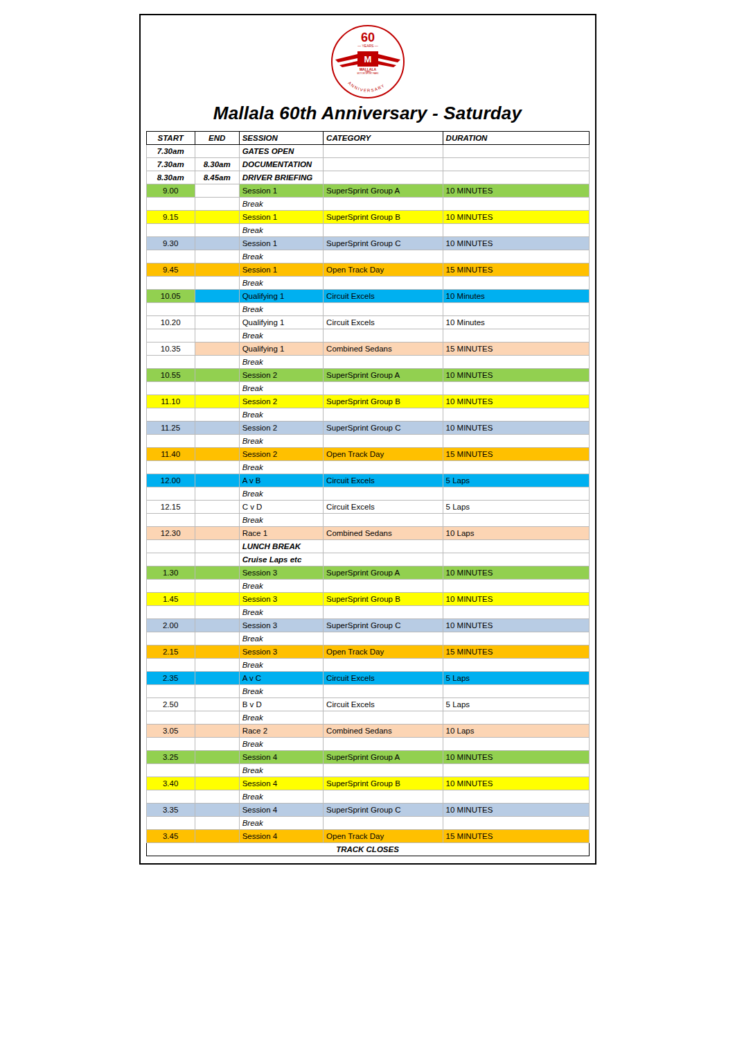60 — YEARS — M MALLALA MOTOR SPORT PARK ANNIVERSARY
Mallala 60th Anniversary - Saturday
| START | END | SESSION | CATEGORY | DURATION |
| --- | --- | --- | --- | --- |
| 7.30am | | GATES OPEN | | |
| 7.30am | 8.30am | DOCUMENTATION | | |
| 8.30am | 8.45am | DRIVER BRIEFING | | |
| 9.00 | | Session 1 | SuperSprint Group A | 10 MINUTES |
| | | Break | | |
| 9.15 | | Session 1 | SuperSprint Group B | 10 MINUTES |
| | | Break | | |
| 9.30 | | Session 1 | SuperSprint Group C | 10 MINUTES |
| | | Break | | |
| 9.45 | | Session 1 | Open Track Day | 15 MINUTES |
| | | Break | | |
| 10.05 | | Qualifying 1 | Circuit Excels | 10 Minutes |
| | | Break | | |
| 10.20 | | Qualifying 1 | Circuit Excels | 10 Minutes |
| | | Break | | |
| 10.35 | | Qualifying 1 | Combined Sedans | 15 MINUTES |
| | | Break | | |
| 10.55 | | Session 2 | SuperSprint Group A | 10 MINUTES |
| | | Break | | |
| 11.10 | | Session 2 | SuperSprint Group B | 10 MINUTES |
| | | Break | | |
| 11.25 | | Session 2 | SuperSprint Group C | 10 MINUTES |
| | | Break | | |
| 11.40 | | Session 2 | Open Track Day | 15 MINUTES |
| | | Break | | |
| 12.00 | | A v B | Circuit Excels | 5 Laps |
| | | Break | | |
| 12.15 | | C v D | Circuit Excels | 5 Laps |
| | | Break | | |
| 12.30 | | Race 1 | Combined Sedans | 10 Laps |
| | | LUNCH BREAK | | |
| | | Cruise Laps etc | | |
| 1.30 | | Session 3 | SuperSprint Group A | 10 MINUTES |
| | | Break | | |
| 1.45 | | Session 3 | SuperSprint Group B | 10 MINUTES |
| | | Break | | |
| 2.00 | | Session 3 | SuperSprint Group C | 10 MINUTES |
| | | Break | | |
| 2.15 | | Session 3 | Open Track Day | 15 MINUTES |
| | | Break | | |
| 2.35 | | A v C | Circuit Excels | 5 Laps |
| | | Break | | |
| 2.50 | | B v D | Circuit Excels | 5 Laps |
| | | Break | | |
| 3.05 | | Race 2 | Combined Sedans | 10 Laps |
| | | Break | | |
| 3.25 | | Session 4 | SuperSprint Group A | 10 MINUTES |
| | | Break | | |
| 3.40 | | Session 4 | SuperSprint Group B | 10 MINUTES |
| | | Break | | |
| 3.35 | | Session 4 | SuperSprint Group C | 10 MINUTES |
| | | Break | | |
| 3.45 | | Session 4 | Open Track Day | 15 MINUTES |
| TRACK CLOSES |